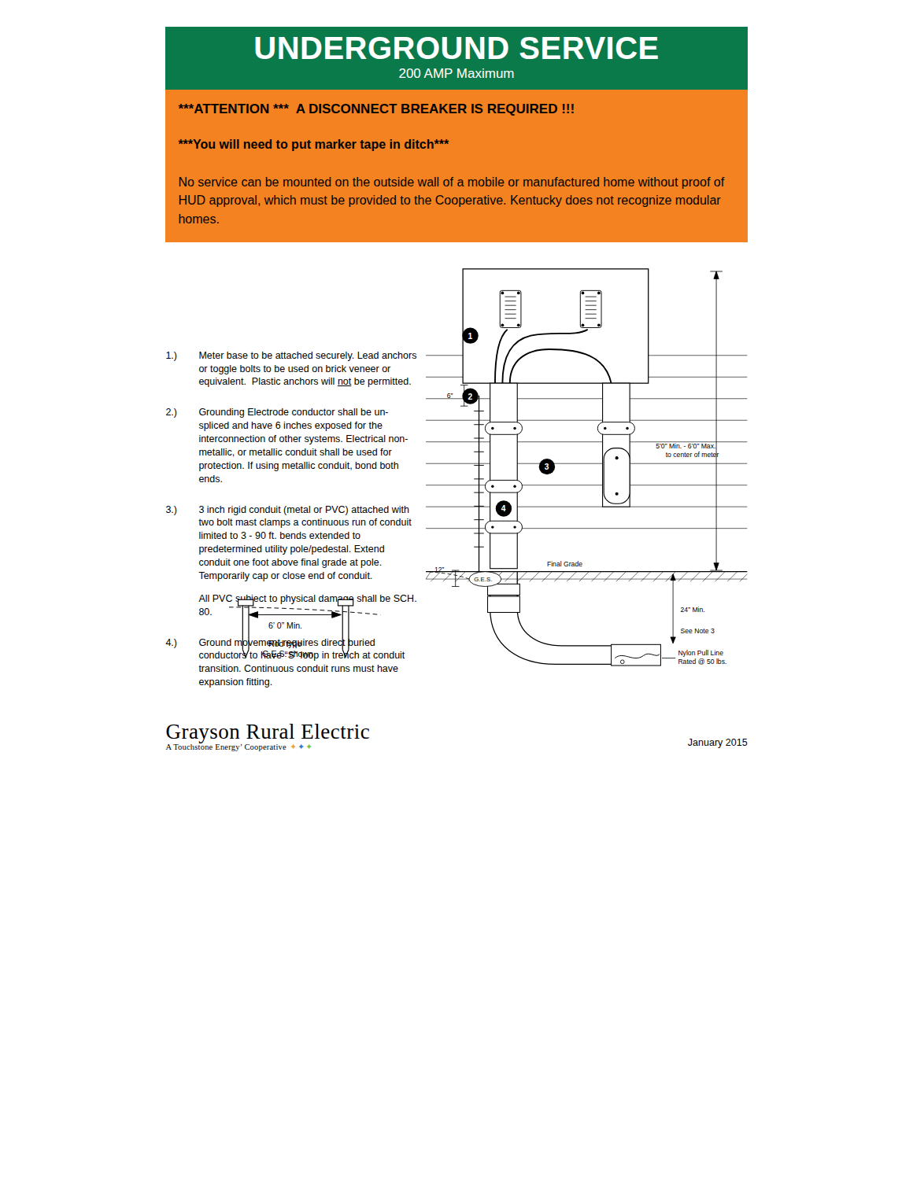UNDERGROUND SERVICE
200 AMP Maximum
***ATTENTION *** A DISCONNECT BREAKER IS REQUIRED !!!
***You will need to put marker tape in ditch***
No service can be mounted on the outside wall of a mobile or manufactured home without proof of HUD approval, which must be provided to the Cooperative. Kentucky does not recognize modular homes.
1.)
Meter base to be attached securely. Lead anchors or toggle bolts to be used on brick veneer or equivalent. Plastic anchors will not be permitted.
2.)
Grounding Electrode conductor shall be un-spliced and have 6 inches exposed for the interconnection of other systems. Electrical non-metallic, or metallic conduit shall be used for protection. If using metallic conduit, bond both ends.
3.)
3 inch rigid conduit (metal or PVC) attached with two bolt mast clamps a continuous run of conduit limited to 3 - 90 ft. bends extended to predetermined utility pole/pedestal. Extend conduit one foot above final grade at pole. Temporarily cap or close end of conduit.
All PVC subject to physical damage shall be SCH. 80.
4.)
Ground movement requires direct buried conductors to have “S” loop in trench at conduit transition. Continuous conduit runs must have expansion fitting.
6” Final Grade G.E.S. 12” 24” Min. See Note 3 Nylon Pull Line Rated @ 50 lbs. 5’0” Min. - 6’0” Max. to center of meter 1 2 3 4 6’ 0” Min. Rod type G.E.S. shown
Grayson Rural Electric
A Touchstone Energy’ Cooperative ✦✦✦
January 2015